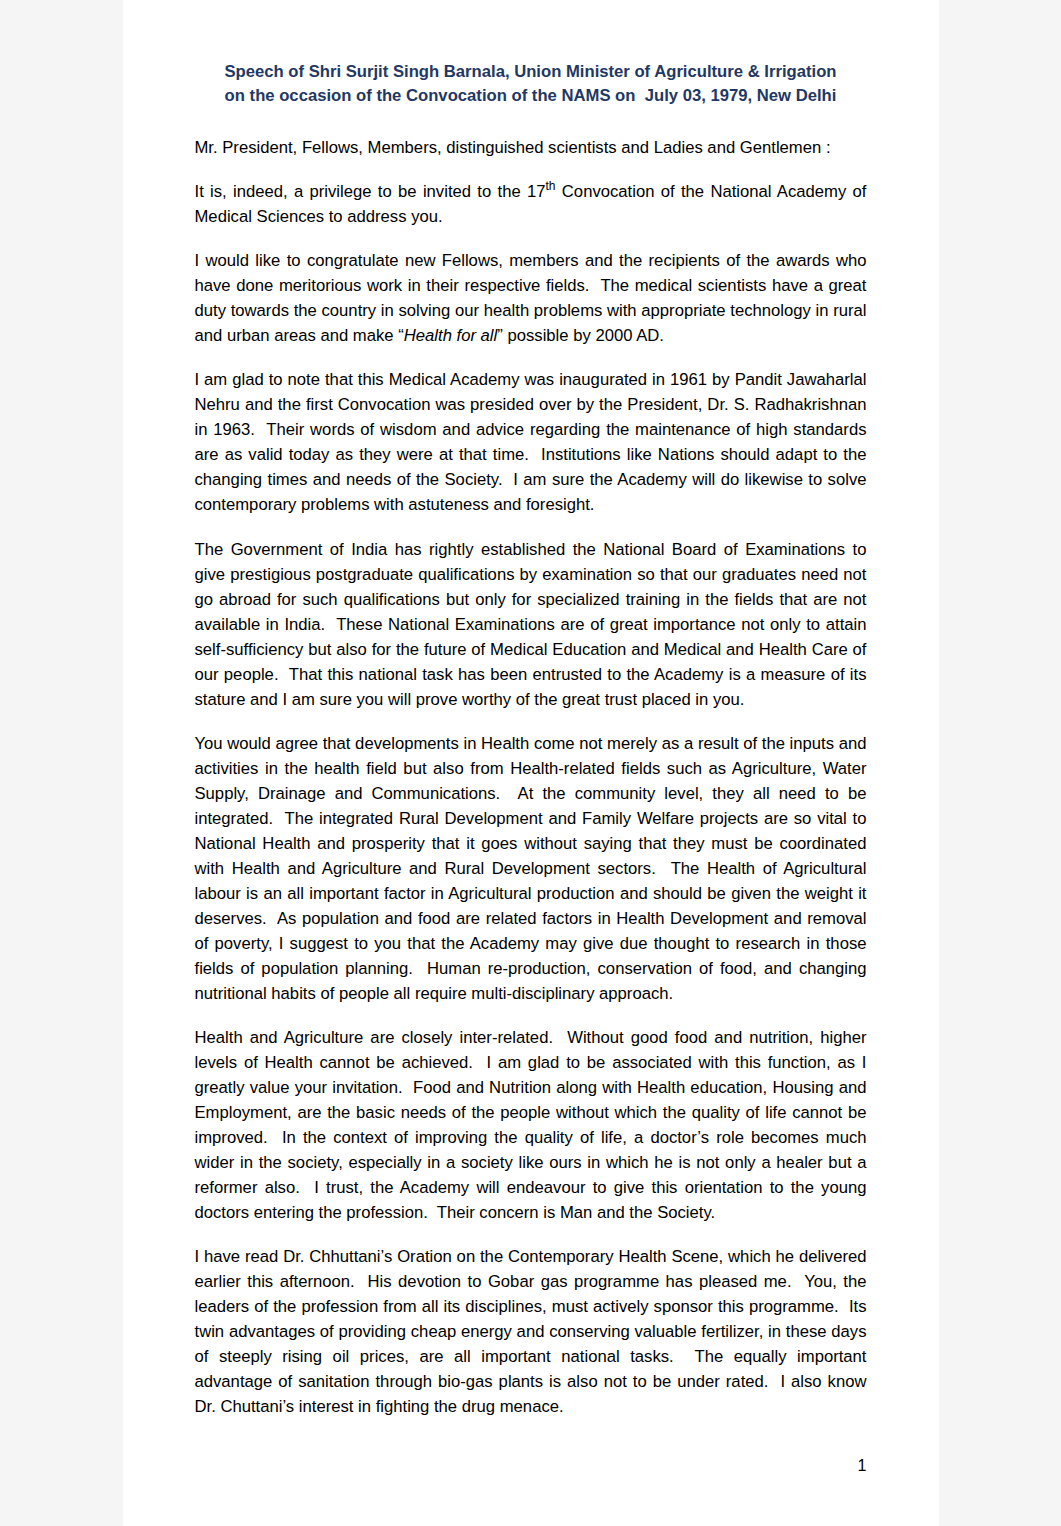Speech of Shri Surjit Singh Barnala, Union Minister of Agriculture & Irrigation on the occasion of the Convocation of the NAMS on July 03, 1979, New Delhi
Mr. President, Fellows, Members, distinguished scientists and Ladies and Gentlemen :
It is, indeed, a privilege to be invited to the 17th Convocation of the National Academy of Medical Sciences to address you.
I would like to congratulate new Fellows, members and the recipients of the awards who have done meritorious work in their respective fields. The medical scientists have a great duty towards the country in solving our health problems with appropriate technology in rural and urban areas and make “Health for all” possible by 2000 AD.
I am glad to note that this Medical Academy was inaugurated in 1961 by Pandit Jawaharlal Nehru and the first Convocation was presided over by the President, Dr. S. Radhakrishnan in 1963. Their words of wisdom and advice regarding the maintenance of high standards are as valid today as they were at that time. Institutions like Nations should adapt to the changing times and needs of the Society. I am sure the Academy will do likewise to solve contemporary problems with astuteness and foresight.
The Government of India has rightly established the National Board of Examinations to give prestigious postgraduate qualifications by examination so that our graduates need not go abroad for such qualifications but only for specialized training in the fields that are not available in India. These National Examinations are of great importance not only to attain self-sufficiency but also for the future of Medical Education and Medical and Health Care of our people. That this national task has been entrusted to the Academy is a measure of its stature and I am sure you will prove worthy of the great trust placed in you.
You would agree that developments in Health come not merely as a result of the inputs and activities in the health field but also from Health-related fields such as Agriculture, Water Supply, Drainage and Communications. At the community level, they all need to be integrated. The integrated Rural Development and Family Welfare projects are so vital to National Health and prosperity that it goes without saying that they must be coordinated with Health and Agriculture and Rural Development sectors. The Health of Agricultural labour is an all important factor in Agricultural production and should be given the weight it deserves. As population and food are related factors in Health Development and removal of poverty, I suggest to you that the Academy may give due thought to research in those fields of population planning. Human re-production, conservation of food, and changing nutritional habits of people all require multi-disciplinary approach.
Health and Agriculture are closely inter-related. Without good food and nutrition, higher levels of Health cannot be achieved. I am glad to be associated with this function, as I greatly value your invitation. Food and Nutrition along with Health education, Housing and Employment, are the basic needs of the people without which the quality of life cannot be improved. In the context of improving the quality of life, a doctor’s role becomes much wider in the society, especially in a society like ours in which he is not only a healer but a reformer also. I trust, the Academy will endeavour to give this orientation to the young doctors entering the profession. Their concern is Man and the Society.
I have read Dr. Chhuttani’s Oration on the Contemporary Health Scene, which he delivered earlier this afternoon. His devotion to Gobar gas programme has pleased me. You, the leaders of the profession from all its disciplines, must actively sponsor this programme. Its twin advantages of providing cheap energy and conserving valuable fertilizer, in these days of steeply rising oil prices, are all important national tasks. The equally important advantage of sanitation through bio-gas plants is also not to be under rated. I also know Dr. Chuttani’s interest in fighting the drug menace.
1